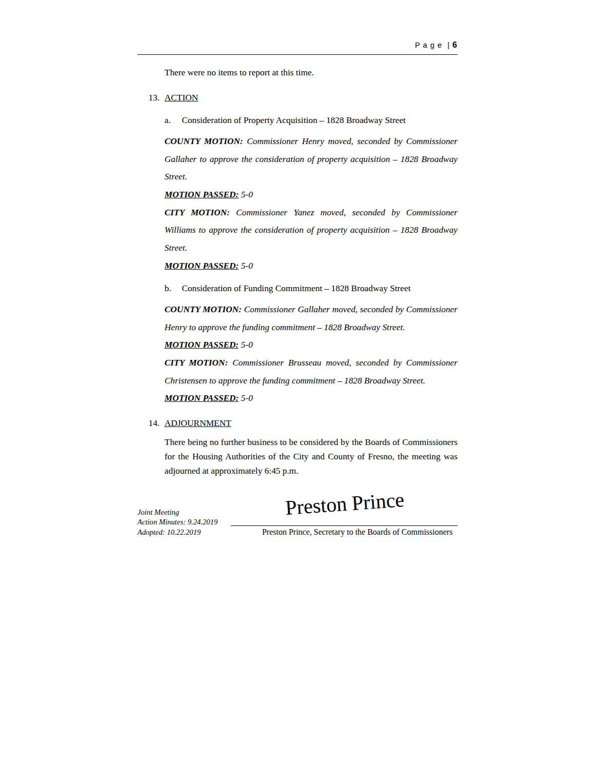P a g e | 6
There were no items to report at this time.
13. ACTION
a. Consideration of Property Acquisition – 1828 Broadway Street
COUNTY MOTION: Commissioner Henry moved, seconded by Commissioner Gallaher to approve the consideration of property acquisition – 1828 Broadway Street.
MOTION PASSED: 5-0
CITY MOTION: Commissioner Yanez moved, seconded by Commissioner Williams to approve the consideration of property acquisition – 1828 Broadway Street.
MOTION PASSED: 5-0
b. Consideration of Funding Commitment – 1828 Broadway Street
COUNTY MOTION: Commissioner Gallaher moved, seconded by Commissioner Henry to approve the funding commitment – 1828 Broadway Street.
MOTION PASSED: 5-0
CITY MOTION: Commissioner Brusseau moved, seconded by Commissioner Christensen to approve the funding commitment – 1828 Broadway Street.
MOTION PASSED: 5-0
14. ADJOURNMENT
There being no further business to be considered by the Boards of Commissioners for the Housing Authorities of the City and County of Fresno, the meeting was adjourned at approximately 6:45 p.m.
Preston Prince
Preston Prince, Secretary to the Boards of Commissioners
Joint Meeting
Action Minutes: 9.24.2019
Adopted: 10.22.2019